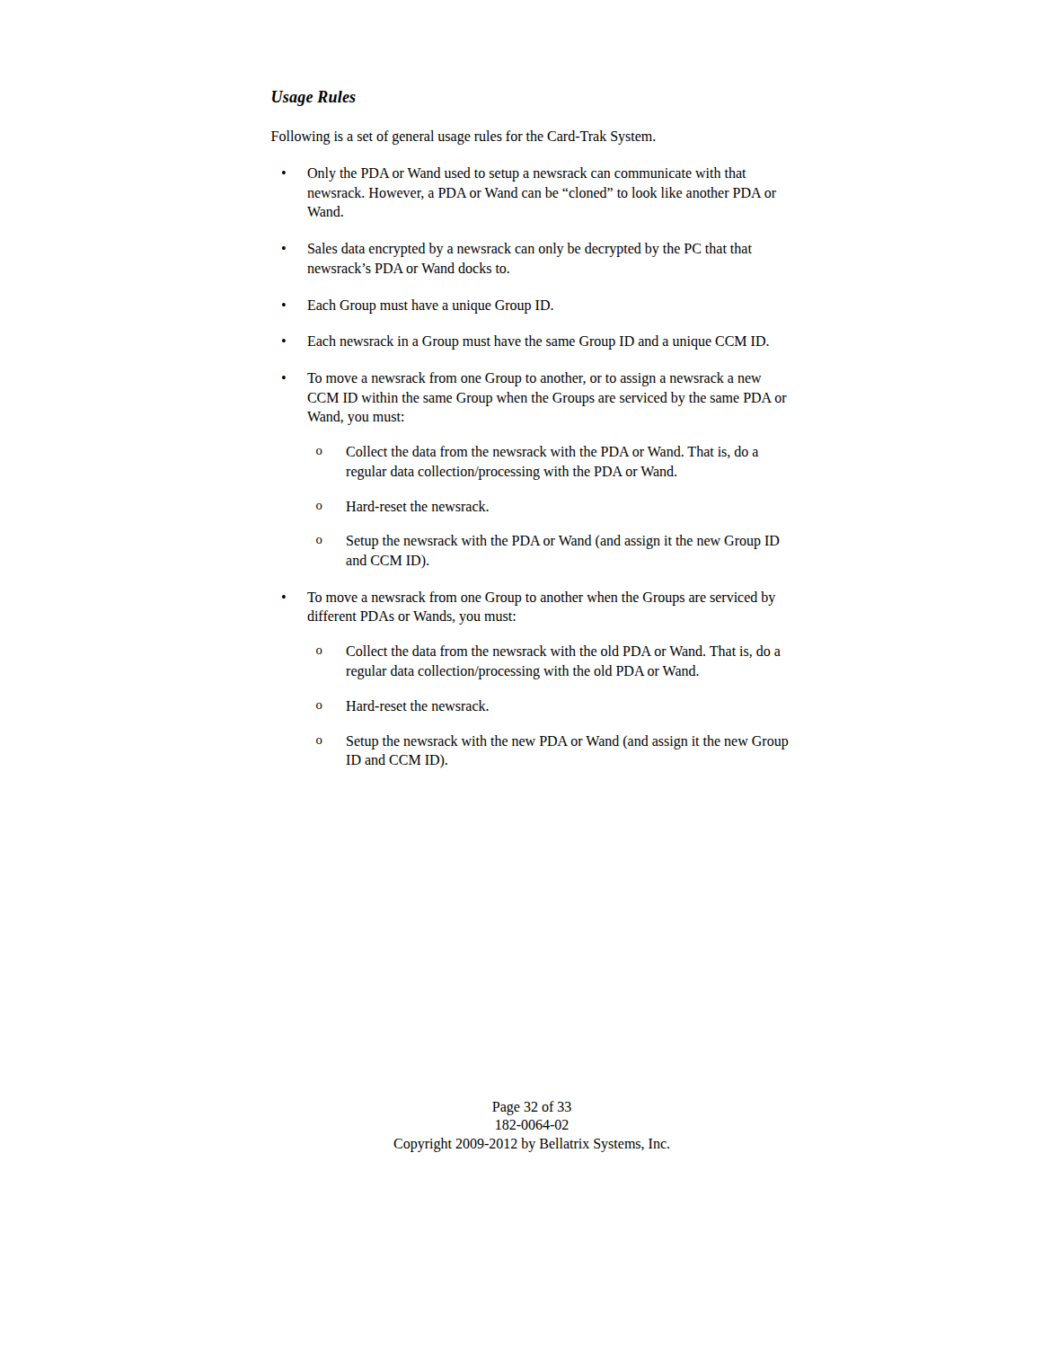Usage Rules
Following is a set of general usage rules for the Card-Trak System.
Only the PDA or Wand used to setup a newsrack can communicate with that newsrack. However, a PDA or Wand can be “cloned” to look like another PDA or Wand.
Sales data encrypted by a newsrack can only be decrypted by the PC that that newsrack’s PDA or Wand docks to.
Each Group must have a unique Group ID.
Each newsrack in a Group must have the same Group ID and a unique CCM ID.
To move a newsrack from one Group to another, or to assign a newsrack a new CCM ID within the same Group when the Groups are serviced by the same PDA or Wand, you must:
Collect the data from the newsrack with the PDA or Wand. That is, do a regular data collection/processing with the PDA or Wand.
Hard-reset the newsrack.
Setup the newsrack with the PDA or Wand (and assign it the new Group ID and CCM ID).
To move a newsrack from one Group to another when the Groups are serviced by different PDAs or Wands, you must:
Collect the data from the newsrack with the old PDA or Wand. That is, do a regular data collection/processing with the old PDA or Wand.
Hard-reset the newsrack.
Setup the newsrack with the new PDA or Wand (and assign it the new Group ID and CCM ID).
Page 32 of 33
182-0064-02
Copyright 2009-2012 by Bellatrix Systems, Inc.